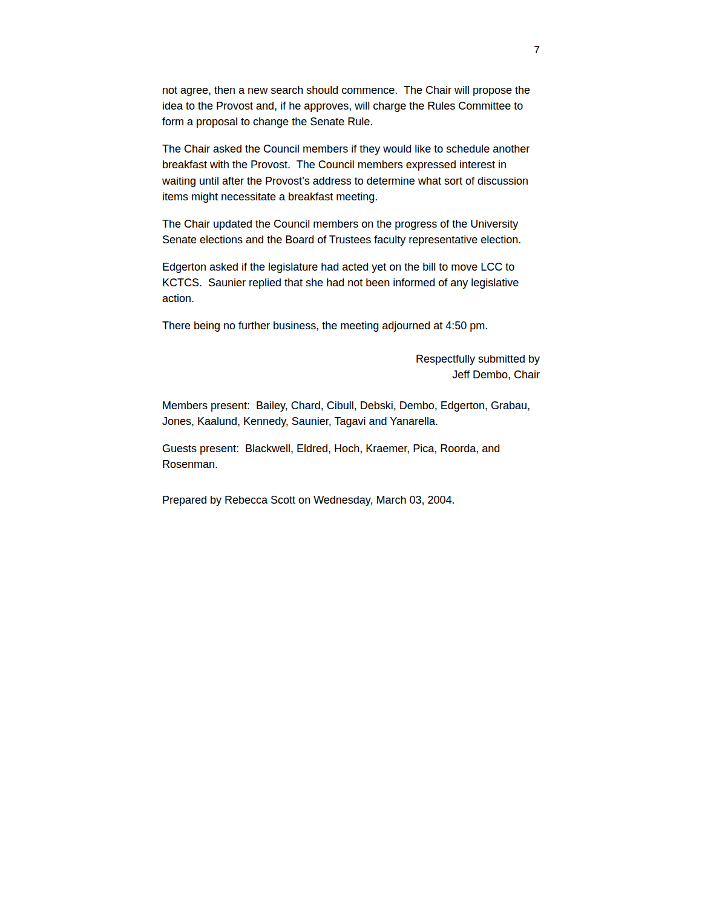7
not agree, then a new search should commence. The Chair will propose the idea to the Provost and, if he approves, will charge the Rules Committee to form a proposal to change the Senate Rule.
The Chair asked the Council members if they would like to schedule another breakfast with the Provost. The Council members expressed interest in waiting until after the Provost’s address to determine what sort of discussion items might necessitate a breakfast meeting.
The Chair updated the Council members on the progress of the University Senate elections and the Board of Trustees faculty representative election.
Edgerton asked if the legislature had acted yet on the bill to move LCC to KCTCS. Saunier replied that she had not been informed of any legislative action.
There being no further business, the meeting adjourned at 4:50 pm.
Respectfully submitted by Jeff Dembo, Chair
Members present: Bailey, Chard, Cibull, Debski, Dembo, Edgerton, Grabau, Jones, Kaalund, Kennedy, Saunier, Tagavi and Yanarella.
Guests present: Blackwell, Eldred, Hoch, Kraemer, Pica, Roorda, and Rosenman.
Prepared by Rebecca Scott on Wednesday, March 03, 2004.